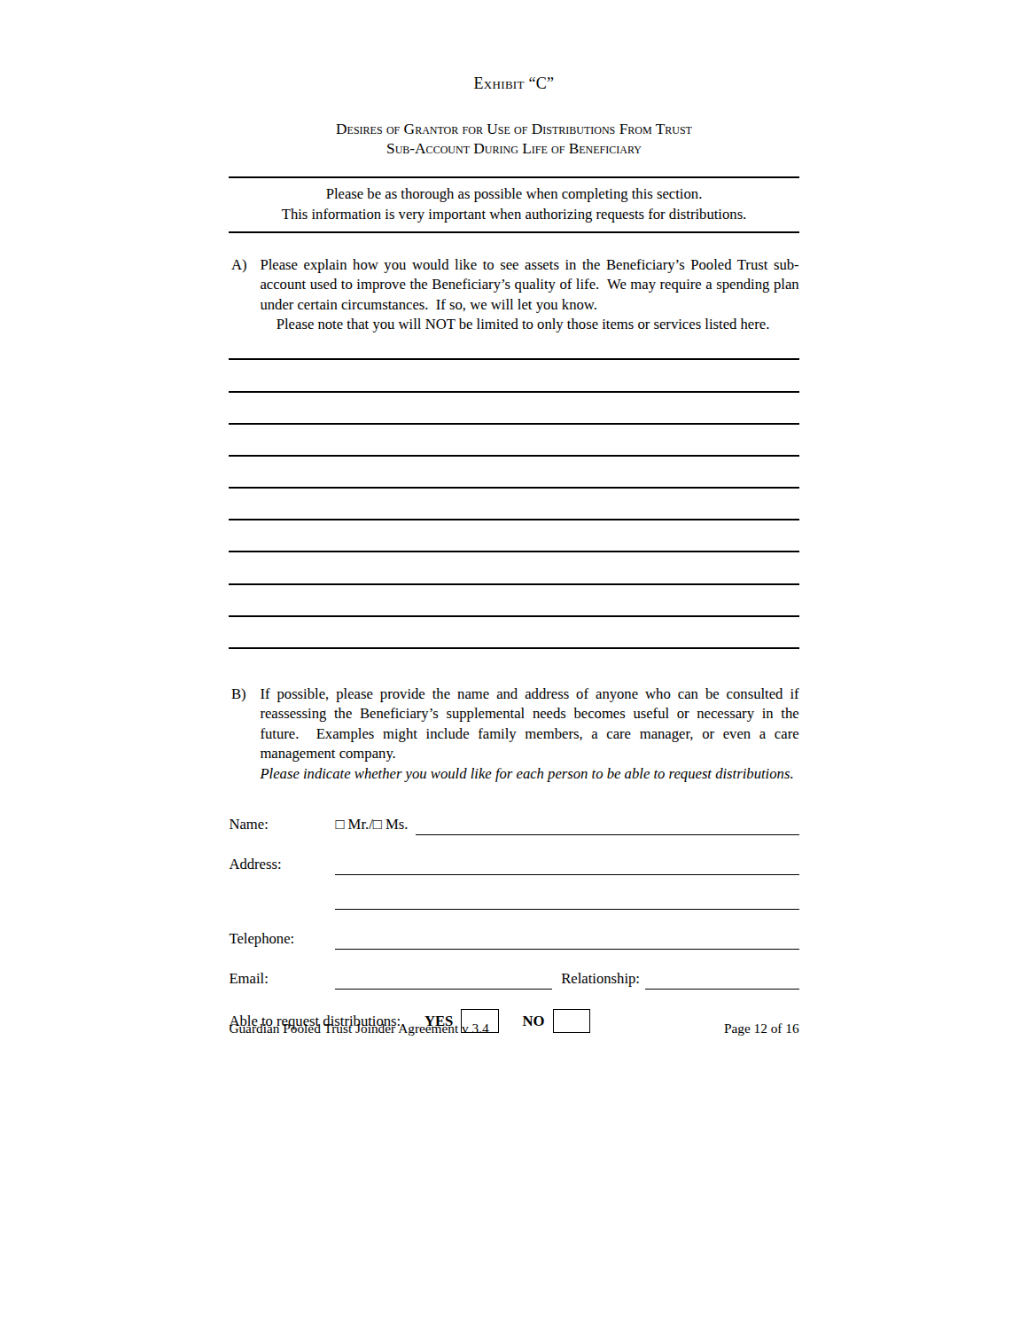Exhibit “C”
Desires of Grantor for Use of Distributions From Trust
Sub-Account During Life of Beneficiary
Please be as thorough as possible when completing this section.
This information is very important when authorizing requests for distributions.
A)
Please explain how you would like to see assets in the Beneficiary’s Pooled Trust sub-account used to improve the Beneficiary’s quality of life. We may require a spending plan under certain circumstances. If so, we will let you know.
Please note that you will NOT be limited to only those items or services listed here.
B)
If possible, please provide the name and address of anyone who can be consulted if reassessing the Beneficiary’s supplemental needs becomes useful or necessary in the future. Examples might include family members, a care manager, or even a care management company.
Please indicate whether you would like for each person to be able to request distributions.
Name:
□ Mr./□ Ms.
Address:
Telephone:
Email:
Relationship:
Able to request distributions:
YES
NO
Guardian Pooled Trust Joinder Agreement v 3.4
Page 12 of 16